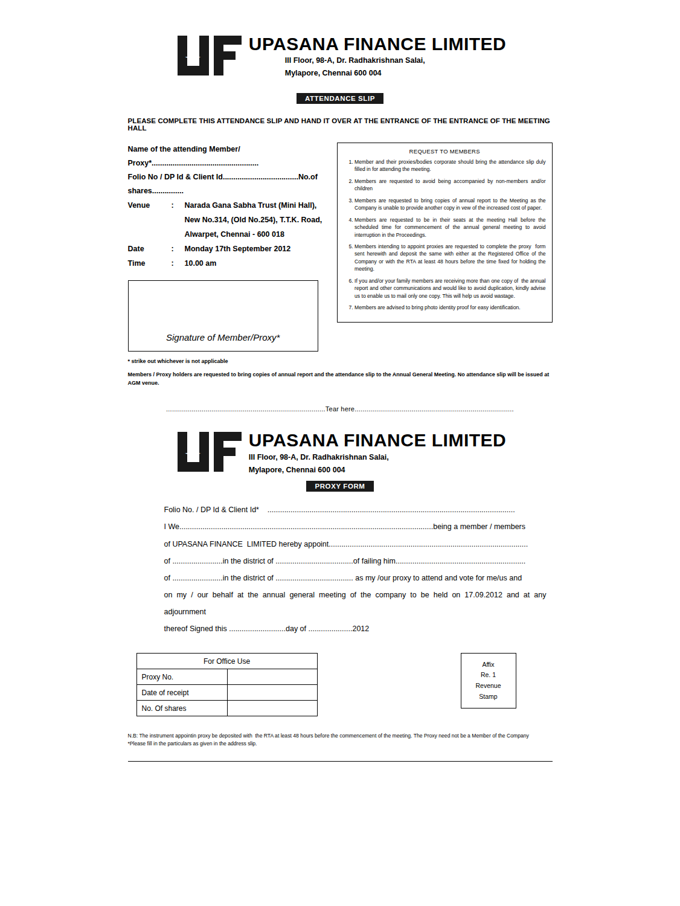✷
UPASANA FINANCE LIMITED
III Floor, 98-A, Dr. Radhakrishnan Salai,
Mylapore, Chennai 600 004
ATTENDANCE SLIP
PLEASE COMPLETE THIS ATTENDANCE SLIP AND HAND IT OVER AT THE ENTRANCE OF THE ENTRANCE OF THE MEETING HALL
Name of the attending Member/
Proxy*...................................................
Folio No / DP Id & Client Id....................................No.of
shares...............
| Venue | : | Narada Gana Sabha Trust (Mini Hall), |
| | | New No.314, (Old No.254), T.T.K. Road, |
| | | Alwarpet, Chennai - 600 018 |
| Date | : | Monday 17th September 2012 |
| Time | : | 10.00 am |
Signature of Member/Proxy*
REQUEST TO MEMBERS
Member and their proxies/bodies corporate should bring the attendance slip duly filled in for attending the meeting.
Members are requested to avoid being accompanied by non-members and/or children
Members are requested to bring copies of annual report to the Meeting as the Company is unable to provide another copy in vew of the increased cost of paper.
Members are requested to be in their seats at the meeting Hall before the scheduled time for commencement of the annual general meeting to avoid interruption in the Proceedings.
Members intending to appoint proxies are requested to complete the proxy form sent herewith and deposit the same with either at the Registered Office of the Company or with the RTA at least 48 hours before the time fixed for holding the meeting.
If you and/or your family members are receiving more than one copy of the annual report and other communications and would like to avoid duplication, kindly advise us to enable us to mail only one copy. This will help us avoid wastage.
Members are advised to bring photo identity proof for easy identification.
* strike out whichever is not applicable
Members / Proxy holders are requested to bring copies of annual report and the attendance slip to the Annual General Meeting. No attendance slip will be issued at AGM venue.
.................................................................................Tear here.................................................................................
✷
UPASANA FINANCE LIMITED
III Floor, 98-A, Dr. Radhakrishnan Salai,
Mylapore, Chennai 600 004
PROXY FORM
Folio No. / DP Id & Client Id* ......................................................................................................................
I We.........................................................................................................................being a member / members
of UPASANA FINANCE LIMITED hereby appoint...............................................................................................
of ........................in the district of .....................................of failing him..............................................................
of ........................in the district of ..................................... as my /our proxy to attend and vote for me/us and
on my / our behalf at the annual general meeting of the company to be held on 17.09.2012 and at any adjournment
thereof Signed this ...........................day of .....................2012
| For Office Use |
| --- |
| Proxy No. | |
| Date of receipt | |
| No. Of shares | |
Affix
Re. 1
Revenue
Stamp
N.B: The instrument appointin proxy be deposited with the RTA at least 48 hours before the commencement of the meeting. The Proxy need not be a Member of the Company
*Please fill in the particulars as given in the address slip.